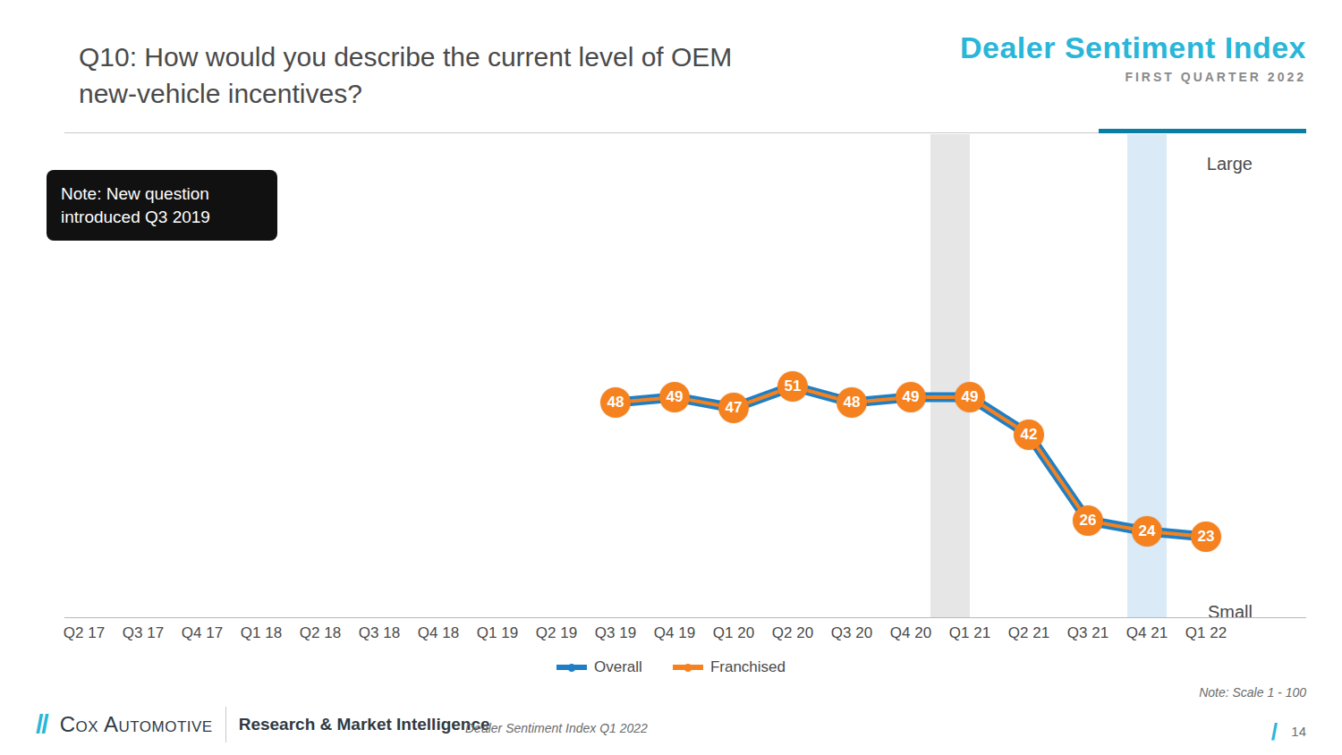Q10: How would you describe the current level of OEM new-vehicle incentives?
Dealer Sentiment Index
FIRST QUARTER 2022
Note: New question introduced Q3 2019
Large
Small
48
49
47
51
48
49
49
42
26
24
23
Q2 17 Q3 17 Q4 17 Q1 18 Q2 18 Q3 18 Q4 18 Q1 19 Q2 19 Q3 19 Q4 19 Q1 20 Q2 20 Q3 20 Q4 20 Q1 21 Q2 21 Q3 21 Q4 21 Q1 22
Overall
Franchised
Note: Scale 1 - 100
// COX AUTOMOTIVE Research & Market Intelligence
Dealer Sentiment Index Q1 2022
/
14